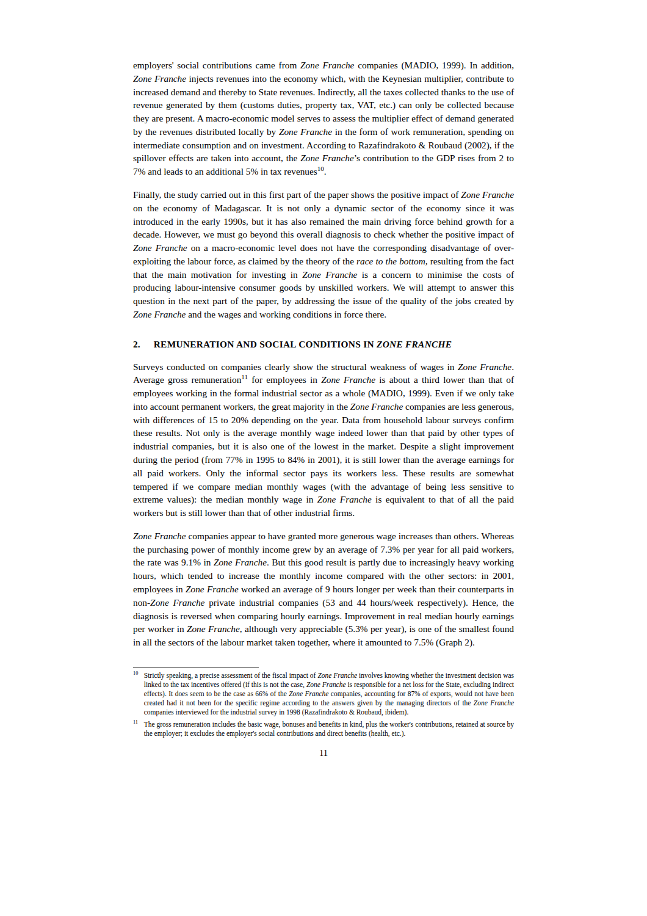employers' social contributions came from Zone Franche companies (MADIO, 1999). In addition, Zone Franche injects revenues into the economy which, with the Keynesian multiplier, contribute to increased demand and thereby to State revenues. Indirectly, all the taxes collected thanks to the use of revenue generated by them (customs duties, property tax, VAT, etc.) can only be collected because they are present. A macro-economic model serves to assess the multiplier effect of demand generated by the revenues distributed locally by Zone Franche in the form of work remuneration, spending on intermediate consumption and on investment. According to Razafindrakoto & Roubaud (2002), if the spillover effects are taken into account, the Zone Franche’s contribution to the GDP rises from 2 to 7% and leads to an additional 5% in tax revenues10.
Finally, the study carried out in this first part of the paper shows the positive impact of Zone Franche on the economy of Madagascar. It is not only a dynamic sector of the economy since it was introduced in the early 1990s, but it has also remained the main driving force behind growth for a decade. However, we must go beyond this overall diagnosis to check whether the positive impact of Zone Franche on a macro-economic level does not have the corresponding disadvantage of over-exploiting the labour force, as claimed by the theory of the race to the bottom, resulting from the fact that the main motivation for investing in Zone Franche is a concern to minimise the costs of producing labour-intensive consumer goods by unskilled workers. We will attempt to answer this question in the next part of the paper, by addressing the issue of the quality of the jobs created by Zone Franche and the wages and working conditions in force there.
2. REMUNERATION AND SOCIAL CONDITIONS IN ZONE FRANCHE
Surveys conducted on companies clearly show the structural weakness of wages in Zone Franche. Average gross remuneration11 for employees in Zone Franche is about a third lower than that of employees working in the formal industrial sector as a whole (MADIO, 1999). Even if we only take into account permanent workers, the great majority in the Zone Franche companies are less generous, with differences of 15 to 20% depending on the year. Data from household labour surveys confirm these results. Not only is the average monthly wage indeed lower than that paid by other types of industrial companies, but it is also one of the lowest in the market. Despite a slight improvement during the period (from 77% in 1995 to 84% in 2001), it is still lower than the average earnings for all paid workers. Only the informal sector pays its workers less. These results are somewhat tempered if we compare median monthly wages (with the advantage of being less sensitive to extreme values): the median monthly wage in Zone Franche is equivalent to that of all the paid workers but is still lower than that of other industrial firms.
Zone Franche companies appear to have granted more generous wage increases than others. Whereas the purchasing power of monthly income grew by an average of 7.3% per year for all paid workers, the rate was 9.1% in Zone Franche. But this good result is partly due to increasingly heavy working hours, which tended to increase the monthly income compared with the other sectors: in 2001, employees in Zone Franche worked an average of 9 hours longer per week than their counterparts in non-Zone Franche private industrial companies (53 and 44 hours/week respectively). Hence, the diagnosis is reversed when comparing hourly earnings. Improvement in real median hourly earnings per worker in Zone Franche, although very appreciable (5.3% per year), is one of the smallest found in all the sectors of the labour market taken together, where it amounted to 7.5% (Graph 2).
10
Strictly speaking, a precise assessment of the fiscal impact of Zone Franche involves knowing whether the investment decision was linked to the tax incentives offered (if this is not the case, Zone Franche is responsible for a net loss for the State, excluding indirect effects). It does seem to be the case as 66% of the Zone Franche companies, accounting for 87% of exports, would not have been created had it not been for the specific regime according to the answers given by the managing directors of the Zone Franche companies interviewed for the industrial survey in 1998 (Razafindrakoto & Roubaud, ibidem).
11
The gross remuneration includes the basic wage, bonuses and benefits in kind, plus the worker's contributions, retained at source by the employer; it excludes the employer's social contributions and direct benefits (health, etc.).
11